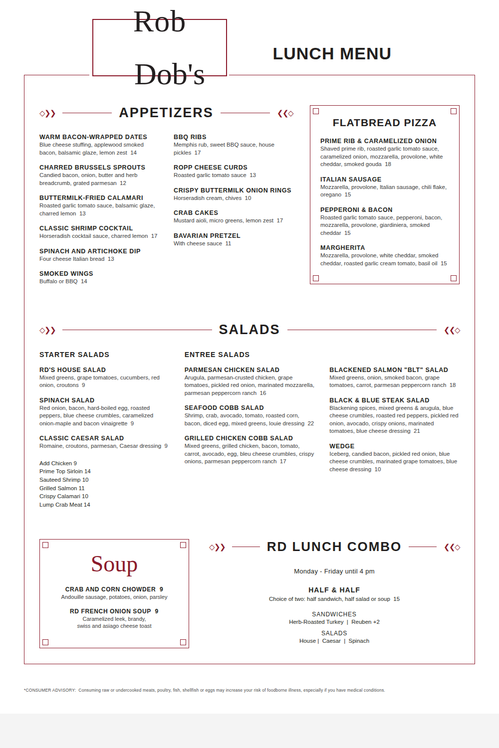Rob
Dob's
LUNCH MENU
◇❯❯
APPETIZERS
❮❮◇
WARM BACON-WRAPPED DATES
Blue cheese stuffing, applewood smoked bacon, balsamic glaze, lemon zest 14
CHARRED BRUSSELS SPROUTS
Candied bacon, onion, butter and herb breadcrumb, grated parmesan 12
BUTTERMILK-FRIED CALAMARI
Roasted garlic tomato sauce, balsamic glaze, charred lemon 13
CLASSIC SHRIMP COCKTAIL
Horseradish cocktail sauce, charred lemon 17
SPINACH AND ARTICHOKE DIP
Four cheese Italian bread 13
SMOKED WINGS
Buffalo or BBQ 14
BBQ RIBS
Memphis rub, sweet BBQ sauce, house pickles 17
ROPP CHEESE CURDS
Roasted garlic tomato sauce 13
CRISPY BUTTERMILK ONION RINGS
Horseradish cream, chives 10
CRAB CAKES
Mustard aioli, micro greens, lemon zest 17
BAVARIAN PRETZEL
With cheese sauce 11
FLATBREAD PIZZA
PRIME RIB & CARAMELIZED ONION
Shaved prime rib, roasted garlic tomato sauce, caramelized onion, mozzarella, provolone, white cheddar, smoked gouda 18
ITALIAN SAUSAGE
Mozzarella, provolone, Italian sausage, chili flake, oregano 15
PEPPERONI & BACON
Roasted garlic tomato sauce, pepperoni, bacon, mozzarella, provolone, giardiniera, smoked cheddar 15
MARGHERITA
Mozzarella, provolone, white cheddar, smoked cheddar, roasted garlic cream tomato, basil oil 15
◇❯❯
SALADS
❮❮◇
STARTER SALADS
RD'S HOUSE SALAD
Mixed greens, grape tomatoes, cucumbers, red onion, croutons 9
SPINACH SALAD
Red onion, bacon, hard-boiled egg, roasted peppers, blue cheese crumbles, caramelized onion-maple and bacon vinaigrette 9
CLASSIC CAESAR SALAD
Romaine, croutons, parmesan, Caesar dressing 9
Add Chicken 9
Prime Top Sirloin 14
Sauteed Shrimp 10
Grilled Salmon 11
Crispy Calamari 10
Lump Crab Meat 14
ENTREE SALADS
PARMESAN CHICKEN SALAD
Arugula, parmesan-crusted chicken, grape tomatoes, pickled red onion, marinated mozzarella, parmesan peppercorn ranch 16
SEAFOOD COBB SALAD
Shrimp, crab, avocado, tomato, roasted corn, bacon, diced egg, mixed greens, louie dressing 22
GRILLED CHICKEN COBB SALAD
Mixed greens, grilled chicken, bacon, tomato, carrot, avocado, egg, bleu cheese crumbles, crispy onions, parmesan peppercorn ranch 17
BLACKENED SALMON "BLT" SALAD
Mixed greens, onion, smoked bacon, grape tomatoes, carrot, parmesan peppercorn ranch 18
BLACK & BLUE STEAK SALAD
Blackening spices, mixed greens & arugula, blue cheese crumbles, roasted red peppers, pickled red onion, avocado, crispy onions, marinated tomatoes, blue cheese dressing 21
WEDGE
Iceberg, candied bacon, pickled red onion, blue cheese crumbles, marinated grape tomatoes, blue cheese dressing 10
Soup
CRAB AND CORN CHOWDER 9
Andouille sausage, potatoes, onion, parsley
RD FRENCH ONION SOUP 9
Caramelized leek, brandy,
swiss and asiago cheese toast
◇❯❯
RD LUNCH COMBO
❮❮◇
Monday - Friday until 4 pm
HALF & HALF
Choice of two: half sandwich, half salad or soup 15
SANDWICHES
Herb-Roasted Turkey | Reuben +2
SALADS
House | Caesar | Spinach
*CONSUMER ADVISORY: Consuming raw or undercooked meats, poultry, fish, shellfish or eggs may increase your risk of foodborne illness, especially if you have medical conditions.